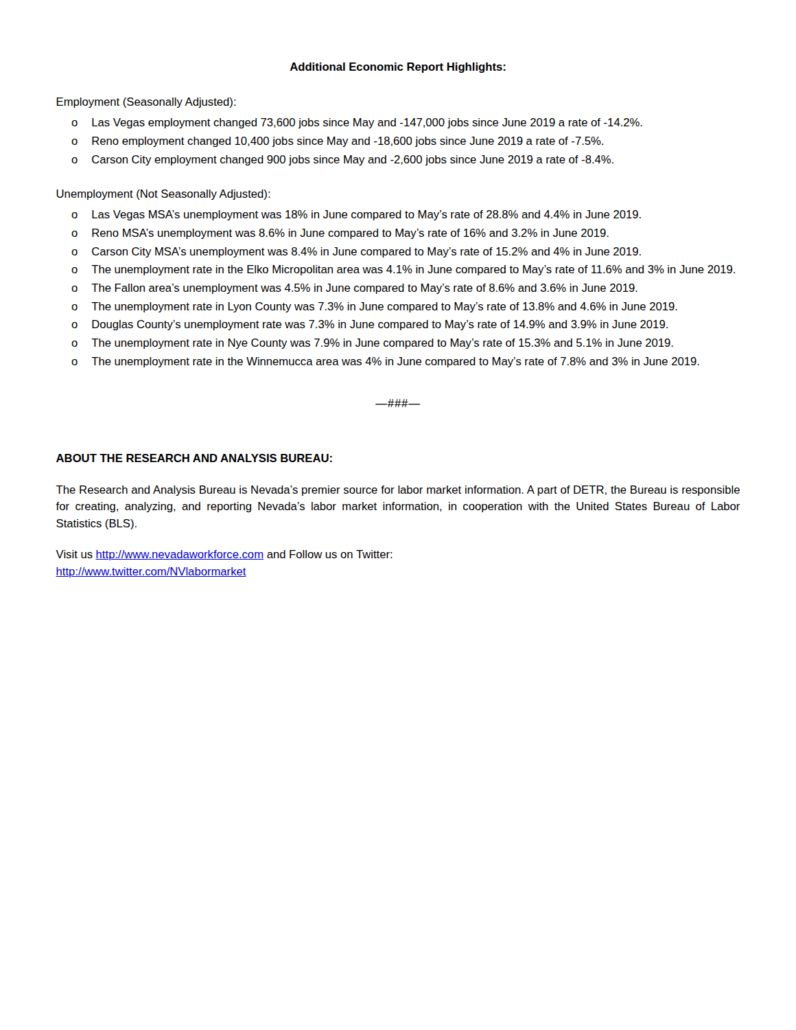Additional Economic Report Highlights:
Employment (Seasonally Adjusted):
Las Vegas employment changed 73,600 jobs since May and -147,000 jobs since June 2019 a rate of -14.2%.
Reno employment changed 10,400 jobs since May and -18,600 jobs since June 2019 a rate of -7.5%.
Carson City employment changed 900 jobs since May and -2,600 jobs since June 2019 a rate of -8.4%.
Unemployment (Not Seasonally Adjusted):
Las Vegas MSA’s unemployment was 18% in June compared to May’s rate of 28.8% and 4.4% in June 2019.
Reno MSA’s unemployment was 8.6% in June compared to May’s rate of 16% and 3.2% in June 2019.
Carson City MSA’s unemployment was 8.4% in June compared to May’s rate of 15.2% and 4% in June 2019.
The unemployment rate in the Elko Micropolitan area was 4.1% in June compared to May’s rate of 11.6% and 3% in June 2019.
The Fallon area’s unemployment was 4.5% in June compared to May’s rate of 8.6% and 3.6% in June 2019.
The unemployment rate in Lyon County was 7.3% in June compared to May’s rate of 13.8% and 4.6% in June 2019.
Douglas County’s unemployment rate was 7.3% in June compared to May’s rate of 14.9% and 3.9% in June 2019.
The unemployment rate in Nye County was 7.9% in June compared to May’s rate of 15.3% and 5.1% in June 2019.
The unemployment rate in the Winnemucca area was 4% in June compared to May’s rate of 7.8% and 3% in June 2019.
—###—
About the Research and Analysis Bureau:
The Research and Analysis Bureau is Nevada’s premier source for labor market information. A part of DETR, the Bureau is responsible for creating, analyzing, and reporting Nevada’s labor market information, in cooperation with the United States Bureau of Labor Statistics (BLS).
Visit us http://www.nevadaworkforce.com and Follow us on Twitter:
http://www.twitter.com/NVlabormarket